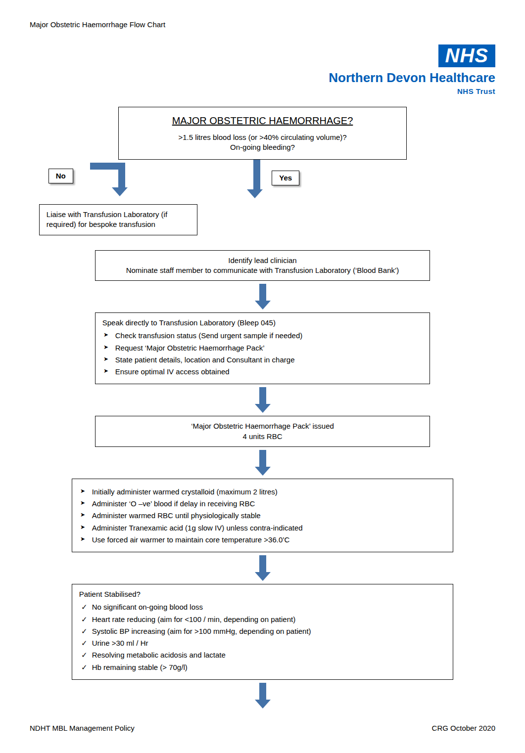Major Obstetric Haemorrhage Flow Chart
NHS
Northern Devon Healthcare
NHS Trust
MAJOR OBSTETRIC HAEMORRHAGE?
>1.5 litres blood loss (or >40% circulating volume)?
On-going bleeding?
No
Yes
Liaise with Transfusion Laboratory (if required) for bespoke transfusion
Identify lead clinician
Nominate staff member to communicate with Transfusion Laboratory (‘Blood Bank’)
Speak directly to Transfusion Laboratory (Bleep 045)
Check transfusion status (Send urgent sample if needed)
Request ‘Major Obstetric Haemorrhage Pack’
State patient details, location and Consultant in charge
Ensure optimal IV access obtained
‘Major Obstetric Haemorrhage Pack’ issued
4 units RBC
Initially administer warmed crystalloid (maximum 2 litres)
Administer ‘O –ve’ blood if delay in receiving RBC
Administer warmed RBC until physiologically stable
Administer Tranexamic acid (1g slow IV) unless contra-indicated
Use forced air warmer to maintain core temperature >36.0’C
Patient Stabilised?
No significant on-going blood loss
Heart rate reducing (aim for <100 / min, depending on patient)
Systolic BP increasing (aim for >100 mmHg, depending on patient)
Urine >30 ml / Hr
Resolving metabolic acidosis and lactate
Hb remaining stable (> 70g/l)
NDHT MBL Management Policy
CRG October 2020